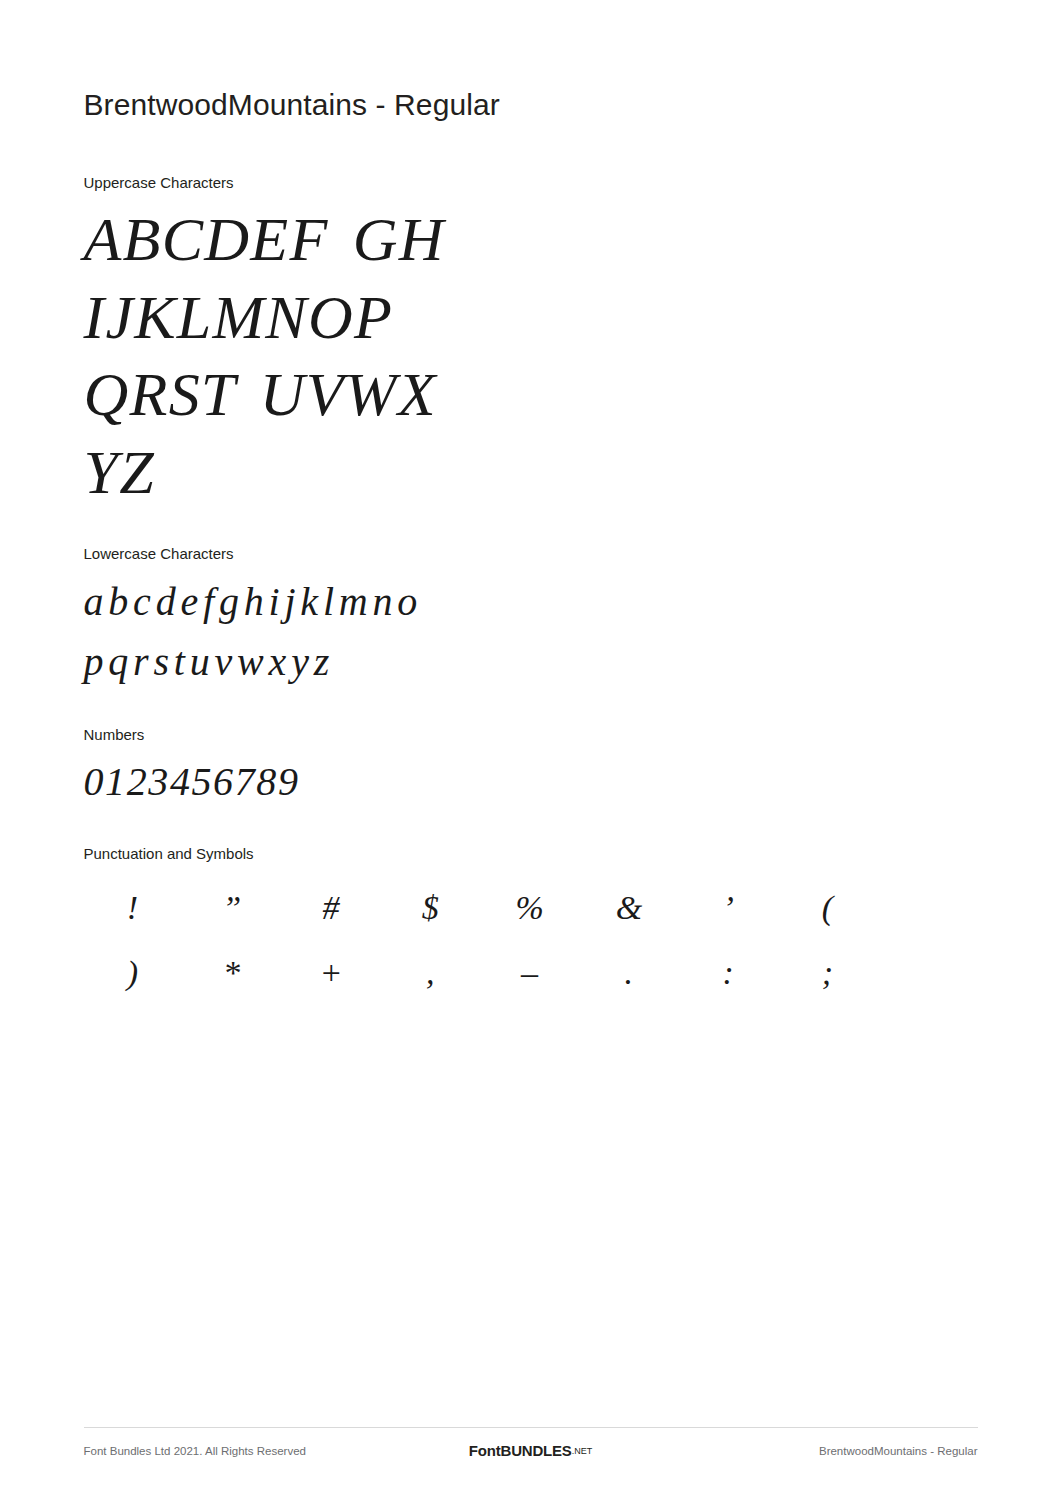BrentwoodMountains - Regular
Uppercase Characters
ABCDEF GH
IJKLMNOP
QRST UVWX
YZ
Lowercase Characters
abcdefghijklmno
pqrstuvwxyz
Numbers
0123456789
Punctuation and Symbols
!”#$%&’(
)*+,–.:;
Font Bundles Ltd 2021. All Rights Reserved
FontBUNDLES.NET
BrentwoodMountains - Regular